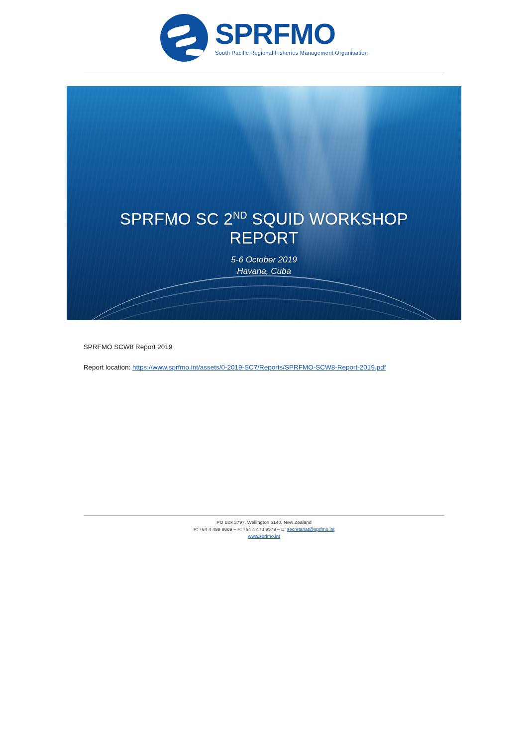SPRFMO South Pacific Regional Fisheries Management Organisation
SPRFMO SC 2ND SQUID WORKSHOP REPORT
5-6 October 2019
Havana, Cuba
SPRFMO SCW8 Report 2019
Report location: https://www.sprfmo.int/assets/0-2019-SC7/Reports/SPRFMO-SCW8-Report-2019.pdf
PO Box 3797, Wellington 6140, New Zealand
P: +64 4 499 9889 – F: +64 4 473 9579 – E: secretariat@sprfmo.int
www.sprfmo.int